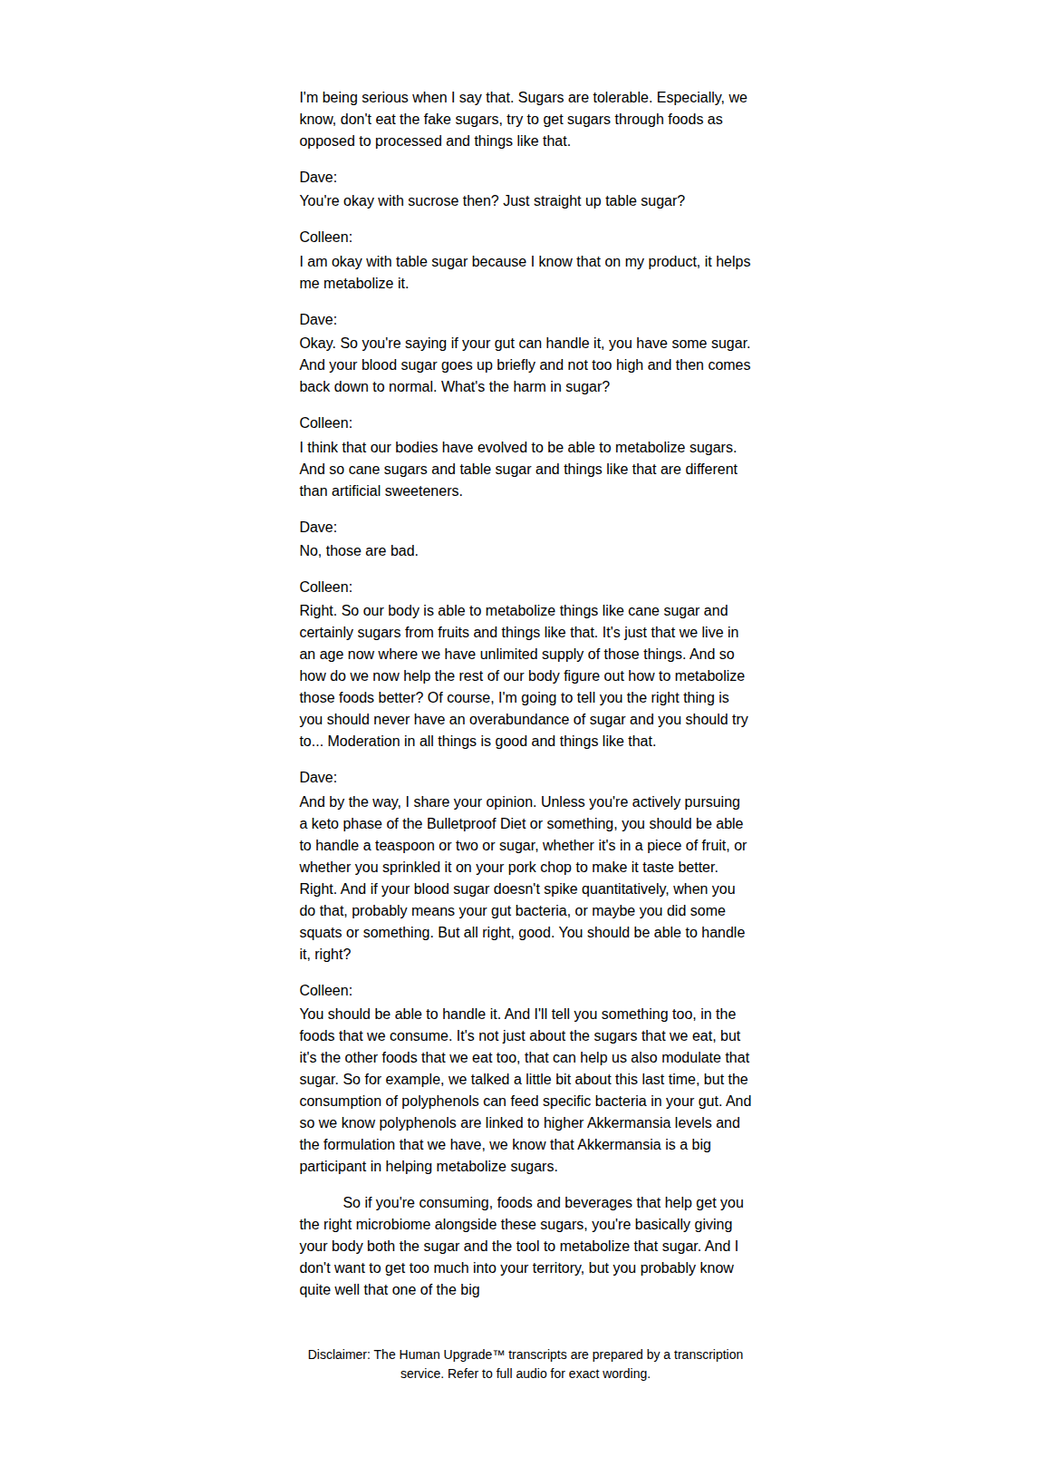I'm being serious when I say that. Sugars are tolerable. Especially, we know, don't eat the fake sugars, try to get sugars through foods as opposed to processed and things like that.
Dave:
You're okay with sucrose then? Just straight up table sugar?
Colleen:
I am okay with table sugar because I know that on my product, it helps me metabolize it.
Dave:
Okay. So you're saying if your gut can handle it, you have some sugar. And your blood sugar goes up briefly and not too high and then comes back down to normal. What's the harm in sugar?
Colleen:
I think that our bodies have evolved to be able to metabolize sugars. And so cane sugars and table sugar and things like that are different than artificial sweeteners.
Dave:
No, those are bad.
Colleen:
Right. So our body is able to metabolize things like cane sugar and certainly sugars from fruits and things like that. It's just that we live in an age now where we have unlimited supply of those things. And so how do we now help the rest of our body figure out how to metabolize those foods better? Of course, I'm going to tell you the right thing is you should never have an overabundance of sugar and you should try to... Moderation in all things is good and things like that.
Dave:
And by the way, I share your opinion. Unless you're actively pursuing a keto phase of the Bulletproof Diet or something, you should be able to handle a teaspoon or two or sugar, whether it's in a piece of fruit, or whether you sprinkled it on your pork chop to make it taste better. Right. And if your blood sugar doesn't spike quantitatively, when you do that, probably means your gut bacteria, or maybe you did some squats or something. But all right, good. You should be able to handle it, right?
Colleen:
You should be able to handle it. And I'll tell you something too, in the foods that we consume. It's not just about the sugars that we eat, but it's the other foods that we eat too, that can help us also modulate that sugar. So for example, we talked a little bit about this last time, but the consumption of polyphenols can feed specific bacteria in your gut. And so we know polyphenols are linked to higher Akkermansia levels and the formulation that we have, we know that Akkermansia is a big participant in helping metabolize sugars.
So if you're consuming, foods and beverages that help get you the right microbiome alongside these sugars, you're basically giving your body both the sugar and the tool to metabolize that sugar. And I don't want to get too much into your territory, but you probably know quite well that one of the big
Disclaimer: The Human Upgrade™ transcripts are prepared by a transcription service. Refer to full audio for exact wording.